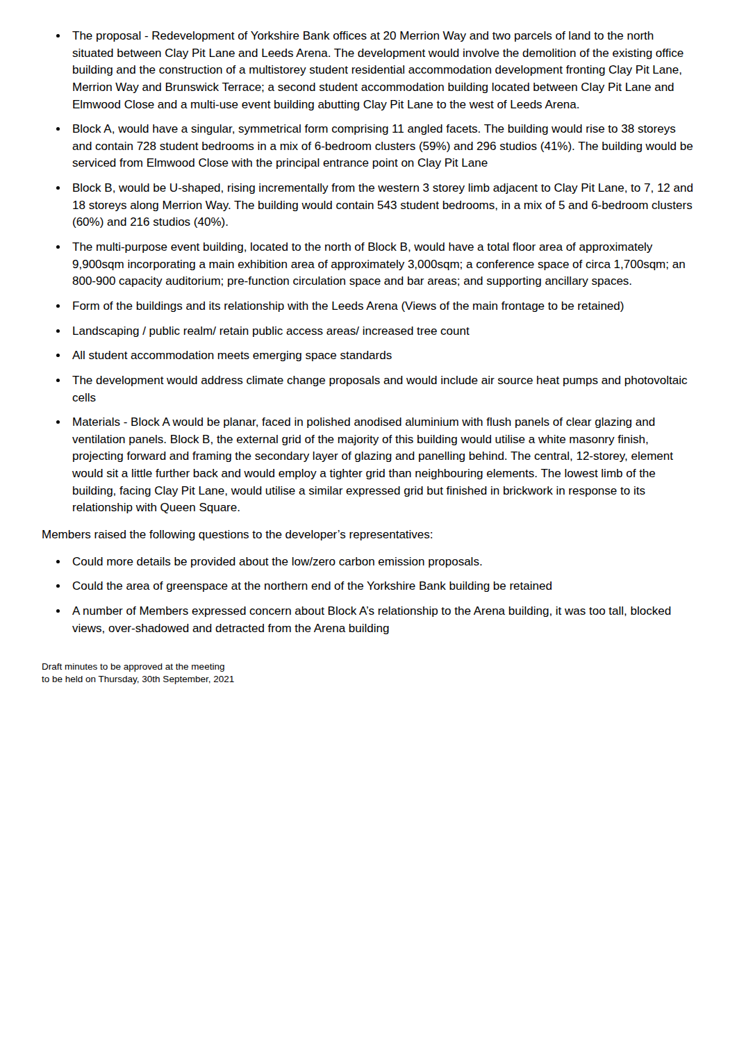The proposal - Redevelopment of Yorkshire Bank offices at 20 Merrion Way and two parcels of land to the north situated between Clay Pit Lane and Leeds Arena. The development would involve the demolition of the existing office building and the construction of a multistorey student residential accommodation development fronting Clay Pit Lane, Merrion Way and Brunswick Terrace; a second student accommodation building located between Clay Pit Lane and Elmwood Close and a multi-use event building abutting Clay Pit Lane to the west of Leeds Arena.
Block A, would have a singular, symmetrical form comprising 11 angled facets. The building would rise to 38 storeys and contain 728 student bedrooms in a mix of 6-bedroom clusters (59%) and 296 studios (41%). The building would be serviced from Elmwood Close with the principal entrance point on Clay Pit Lane
Block B, would be U-shaped, rising incrementally from the western 3 storey limb adjacent to Clay Pit Lane, to 7, 12 and 18 storeys along Merrion Way. The building would contain 543 student bedrooms, in a mix of 5 and 6-bedroom clusters (60%) and 216 studios (40%).
The multi-purpose event building, located to the north of Block B, would have a total floor area of approximately 9,900sqm incorporating a main exhibition area of approximately 3,000sqm; a conference space of circa 1,700sqm; an 800-900 capacity auditorium; pre-function circulation space and bar areas; and supporting ancillary spaces.
Form of the buildings and its relationship with the Leeds Arena (Views of the main frontage to be retained)
Landscaping / public realm/ retain public access areas/ increased tree count
All student accommodation meets emerging space standards
The development would address climate change proposals and would include air source heat pumps and photovoltaic cells
Materials - Block A would be planar, faced in polished anodised aluminium with flush panels of clear glazing and ventilation panels. Block B, the external grid of the majority of this building would utilise a white masonry finish, projecting forward and framing the secondary layer of glazing and panelling behind. The central, 12-storey, element would sit a little further back and would employ a tighter grid than neighbouring elements. The lowest limb of the building, facing Clay Pit Lane, would utilise a similar expressed grid but finished in brickwork in response to its relationship with Queen Square.
Members raised the following questions to the developer’s representatives:
Could more details be provided about the low/zero carbon emission proposals.
Could the area of greenspace at the northern end of the Yorkshire Bank building be retained
A number of Members expressed concern about Block A’s relationship to the Arena building, it was too tall, blocked views, over-shadowed and detracted from the Arena building
Draft minutes to be approved at the meeting
to be held on Thursday, 30th September, 2021